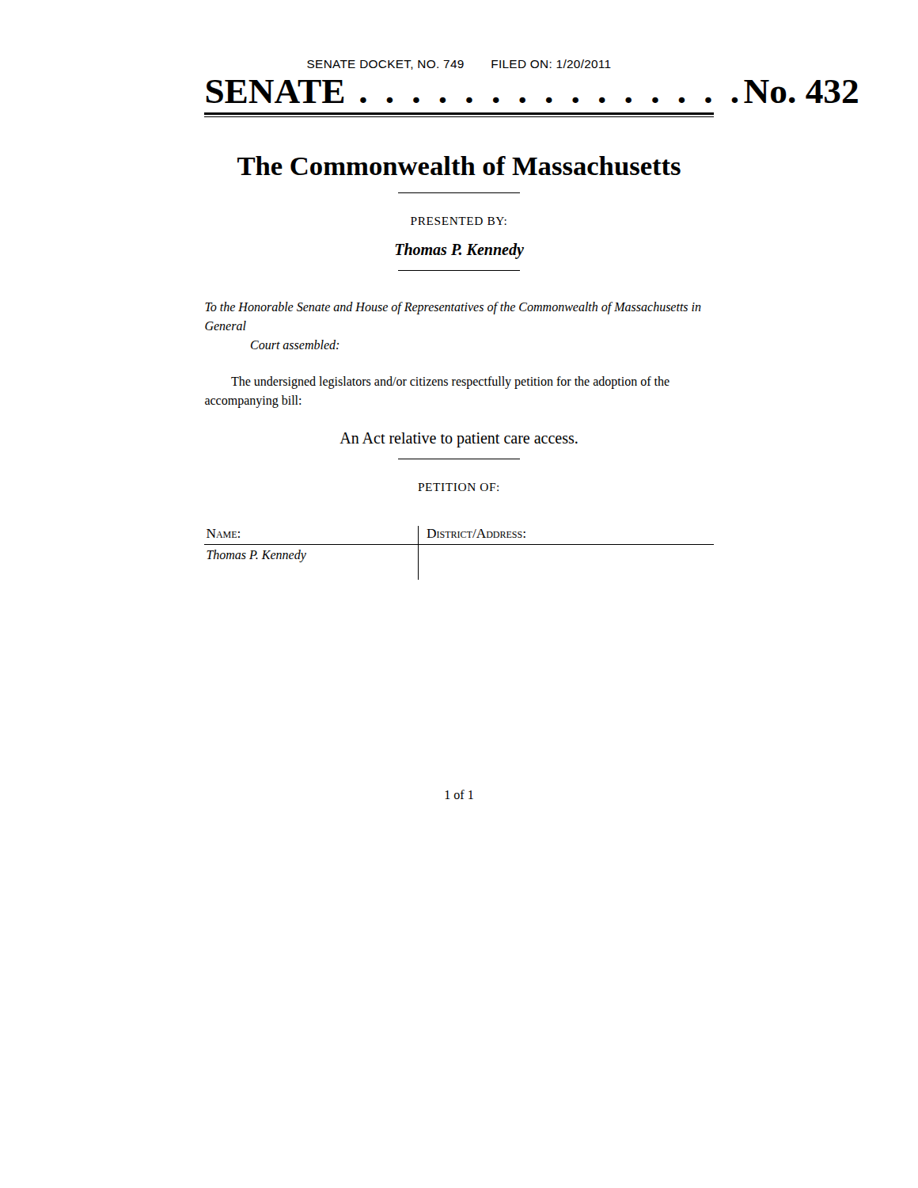SENATE DOCKET, NO. 749 FILED ON: 1/20/2011
SENATE . . . . . . . . . . . . . . . No. 432
The Commonwealth of Massachusetts
PRESENTED BY:
Thomas P. Kennedy
To the Honorable Senate and House of Representatives of the Commonwealth of Massachusetts in General Court assembled:
The undersigned legislators and/or citizens respectfully petition for the adoption of the accompanying bill:
An Act relative to patient care access.
PETITION OF:
| Name: | District/Address: |
| --- | --- |
| Thomas P. Kennedy | |
1 of 1